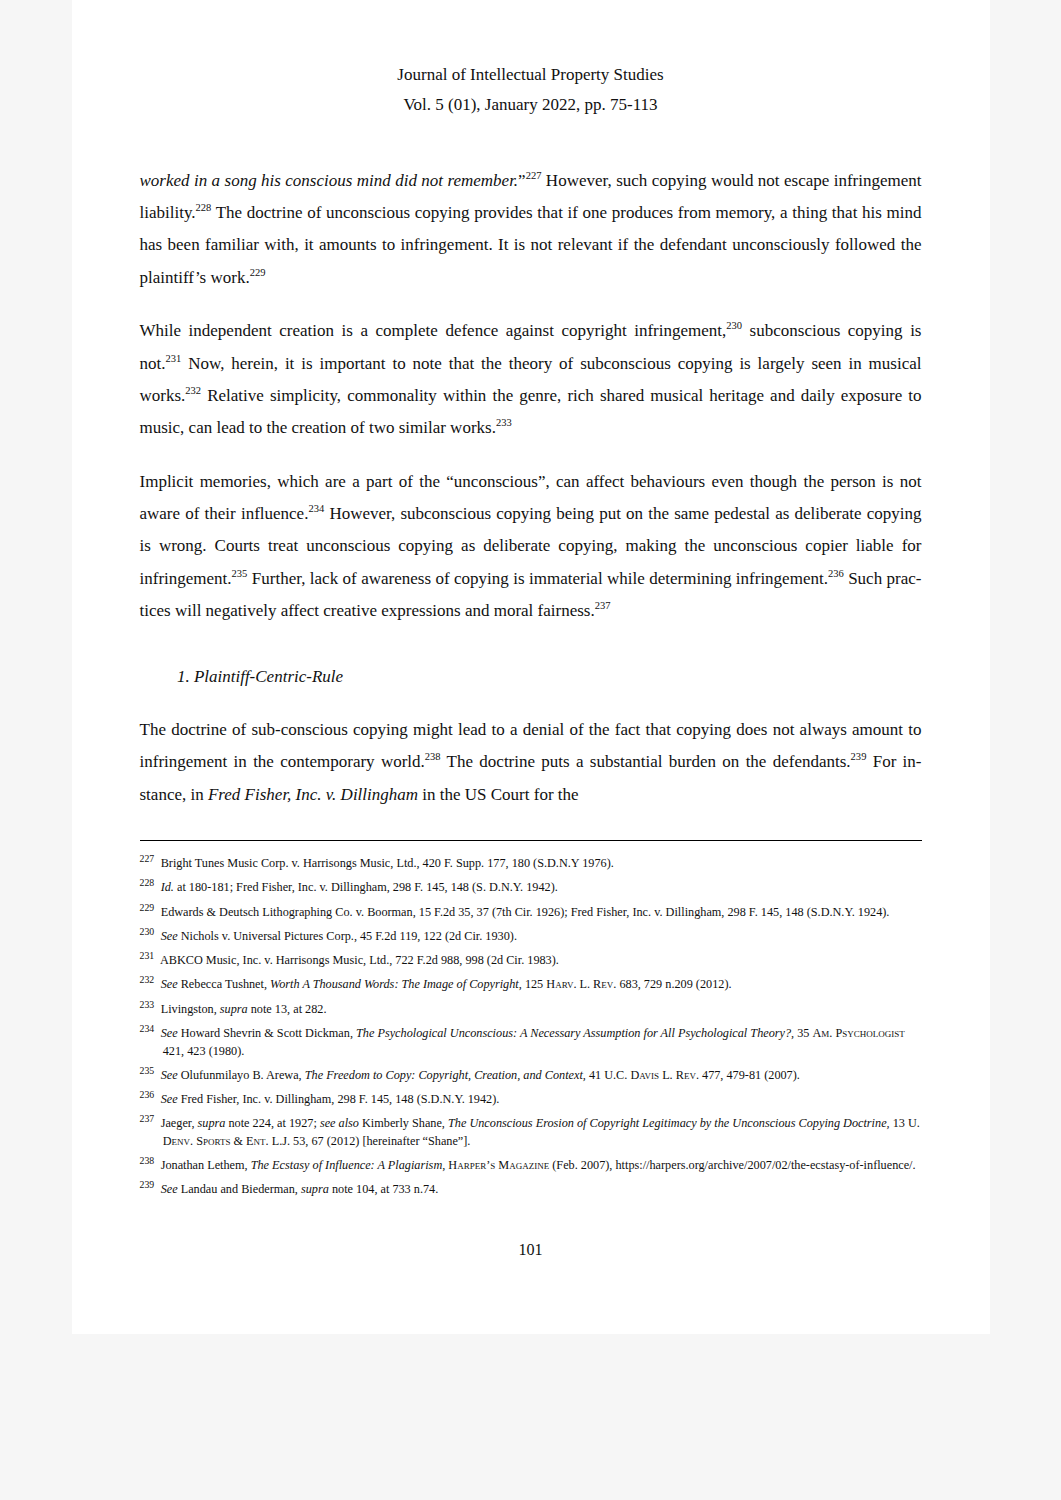Journal of Intellectual Property Studies Vol. 5 (01), January 2022, pp. 75-113
worked in a song his conscious mind did not remember.”227 However, such copying would not escape infringement liability.228 The doctrine of unconscious copying provides that if one produces from memory, a thing that his mind has been familiar with, it amounts to infringement. It is not relevant if the defendant unconsciously followed the plaintiff’s work.229
While independent creation is a complete defence against copyright infringement,230 subconscious copying is not.231 Now, herein, it is important to note that the theory of subconscious copying is largely seen in musical works.232 Relative simplicity, commonality within the genre, rich shared musical heritage and daily exposure to music, can lead to the creation of two similar works.233
Implicit memories, which are a part of the “unconscious”, can affect behaviours even though the person is not aware of their influence.234 However, subconscious copying being put on the same pedestal as deliberate copying is wrong. Courts treat unconscious copying as deliberate copying, making the unconscious copier liable for infringement.235 Further, lack of awareness of copying is immaterial while determining infringement.236 Such practices will negatively affect creative expressions and moral fairness.237
1. Plaintiff-Centric-Rule
The doctrine of sub-conscious copying might lead to a denial of the fact that copying does not always amount to infringement in the contemporary world.238 The doctrine puts a substantial burden on the defendants.239 For instance, in Fred Fisher, Inc. v. Dillingham in the US Court for the
227 Bright Tunes Music Corp. v. Harrisongs Music, Ltd., 420 F. Supp. 177, 180 (S.D.N.Y 1976).
228 Id. at 180-181; Fred Fisher, Inc. v. Dillingham, 298 F. 145, 148 (S. D.N.Y. 1942).
229 Edwards & Deutsch Lithographing Co. v. Boorman, 15 F.2d 35, 37 (7th Cir. 1926); Fred Fisher, Inc. v. Dillingham, 298 F. 145, 148 (S.D.N.Y. 1924).
230 See Nichols v. Universal Pictures Corp., 45 F.2d 119, 122 (2d Cir. 1930).
231 ABKCO Music, Inc. v. Harrisongs Music, Ltd., 722 F.2d 988, 998 (2d Cir. 1983).
232 See Rebecca Tushnet, Worth A Thousand Words: The Image of Copyright, 125 Harv. L. Rev. 683, 729 n.209 (2012).
233 Livingston, supra note 13, at 282.
234 See Howard Shevrin & Scott Dickman, The Psychological Unconscious: A Necessary Assumption for All Psychological Theory?, 35 Am. Psychologist 421, 423 (1980).
235 See Olufunmilayo B. Arewa, The Freedom to Copy: Copyright, Creation, and Context, 41 U.C. Davis L. Rev. 477, 479-81 (2007).
236 See Fred Fisher, Inc. v. Dillingham, 298 F. 145, 148 (S.D.N.Y. 1942).
237 Jaeger, supra note 224, at 1927; see also Kimberly Shane, The Unconscious Erosion of Copyright Legitimacy by the Unconscious Copying Doctrine, 13 U. Denv. Sports & Ent. L.J. 53, 67 (2012) [hereinafter “Shane”].
238 Jonathan Lethem, The Ecstasy of Influence: A Plagiarism, Harper’s Magazine (Feb. 2007), https://harpers.org/archive/2007/02/the-ecstasy-of-influence/.
239 See Landau and Biederman, supra note 104, at 733 n.74.
101